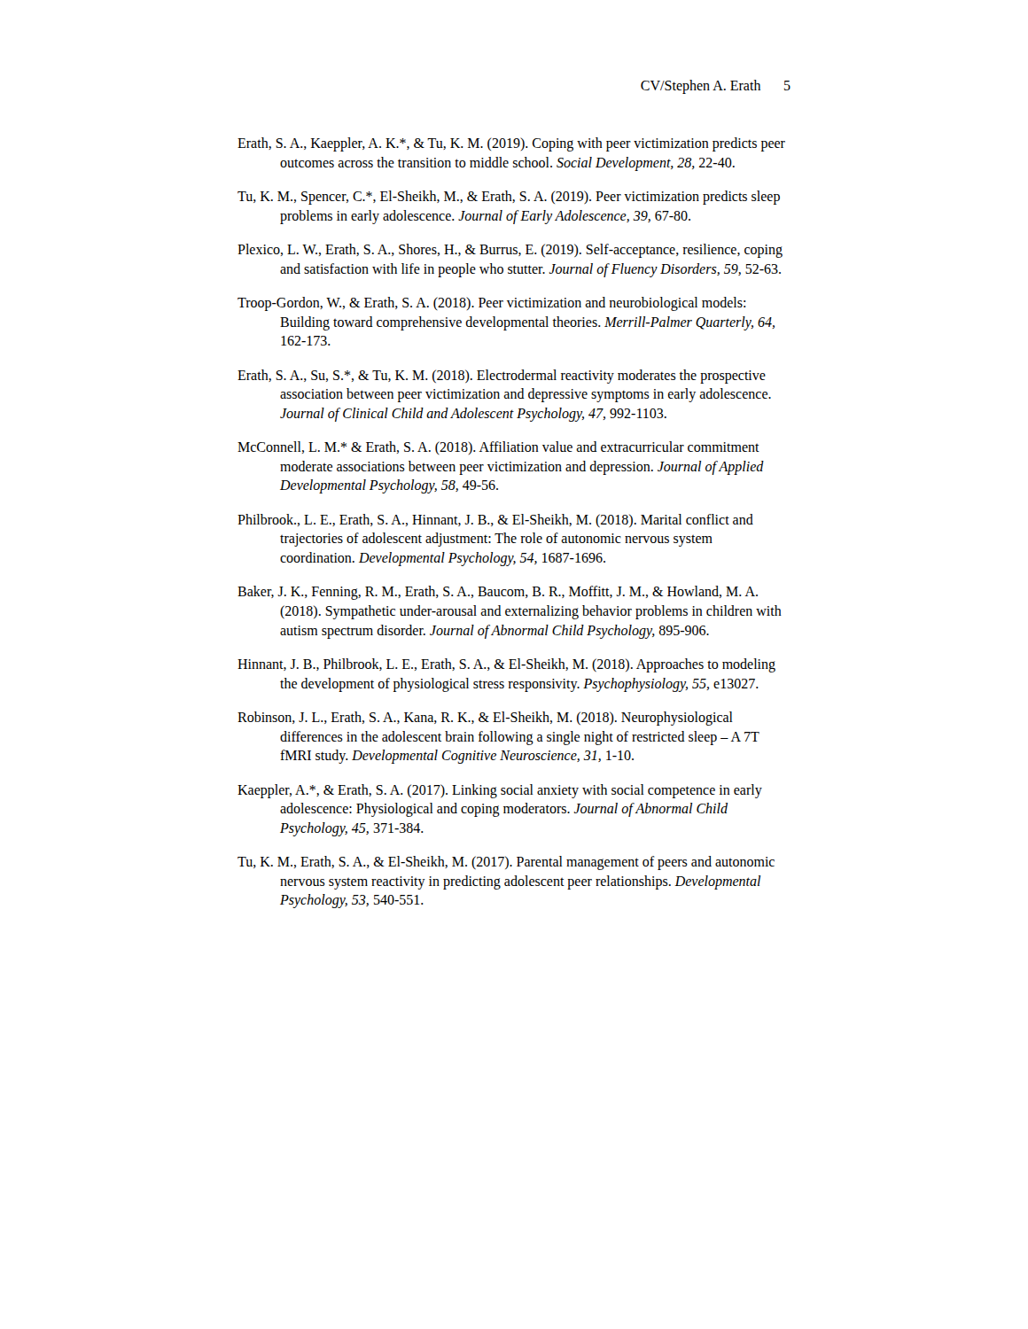CV/Stephen A. Erath5
Erath, S. A., Kaeppler, A. K.*, & Tu, K. M. (2019). Coping with peer victimization predicts peer outcomes across the transition to middle school. Social Development, 28, 22-40.
Tu, K. M., Spencer, C.*, El-Sheikh, M., & Erath, S. A. (2019). Peer victimization predicts sleep problems in early adolescence. Journal of Early Adolescence, 39, 67-80.
Plexico, L. W., Erath, S. A., Shores, H., & Burrus, E. (2019). Self-acceptance, resilience, coping and satisfaction with life in people who stutter. Journal of Fluency Disorders, 59, 52-63.
Troop-Gordon, W., & Erath, S. A. (2018). Peer victimization and neurobiological models: Building toward comprehensive developmental theories. Merrill-Palmer Quarterly, 64, 162-173.
Erath, S. A., Su, S.*, & Tu, K. M. (2018). Electrodermal reactivity moderates the prospective association between peer victimization and depressive symptoms in early adolescence. Journal of Clinical Child and Adolescent Psychology, 47, 992-1103.
McConnell, L. M.* & Erath, S. A. (2018). Affiliation value and extracurricular commitment moderate associations between peer victimization and depression. Journal of Applied Developmental Psychology, 58, 49-56.
Philbrook., L. E., Erath, S. A., Hinnant, J. B., & El-Sheikh, M. (2018). Marital conflict and trajectories of adolescent adjustment: The role of autonomic nervous system coordination. Developmental Psychology, 54, 1687-1696.
Baker, J. K., Fenning, R. M., Erath, S. A., Baucom, B. R., Moffitt, J. M., & Howland, M. A. (2018). Sympathetic under-arousal and externalizing behavior problems in children with autism spectrum disorder. Journal of Abnormal Child Psychology, 895-906.
Hinnant, J. B., Philbrook, L. E., Erath, S. A., & El-Sheikh, M. (2018). Approaches to modeling the development of physiological stress responsivity. Psychophysiology, 55, e13027.
Robinson, J. L., Erath, S. A., Kana, R. K., & El-Sheikh, M. (2018). Neurophysiological differences in the adolescent brain following a single night of restricted sleep – A 7T fMRI study. Developmental Cognitive Neuroscience, 31, 1-10.
Kaeppler, A.*, & Erath, S. A. (2017). Linking social anxiety with social competence in early adolescence: Physiological and coping moderators. Journal of Abnormal Child Psychology, 45, 371-384.
Tu, K. M., Erath, S. A., & El-Sheikh, M. (2017). Parental management of peers and autonomic nervous system reactivity in predicting adolescent peer relationships. Developmental Psychology, 53, 540-551.